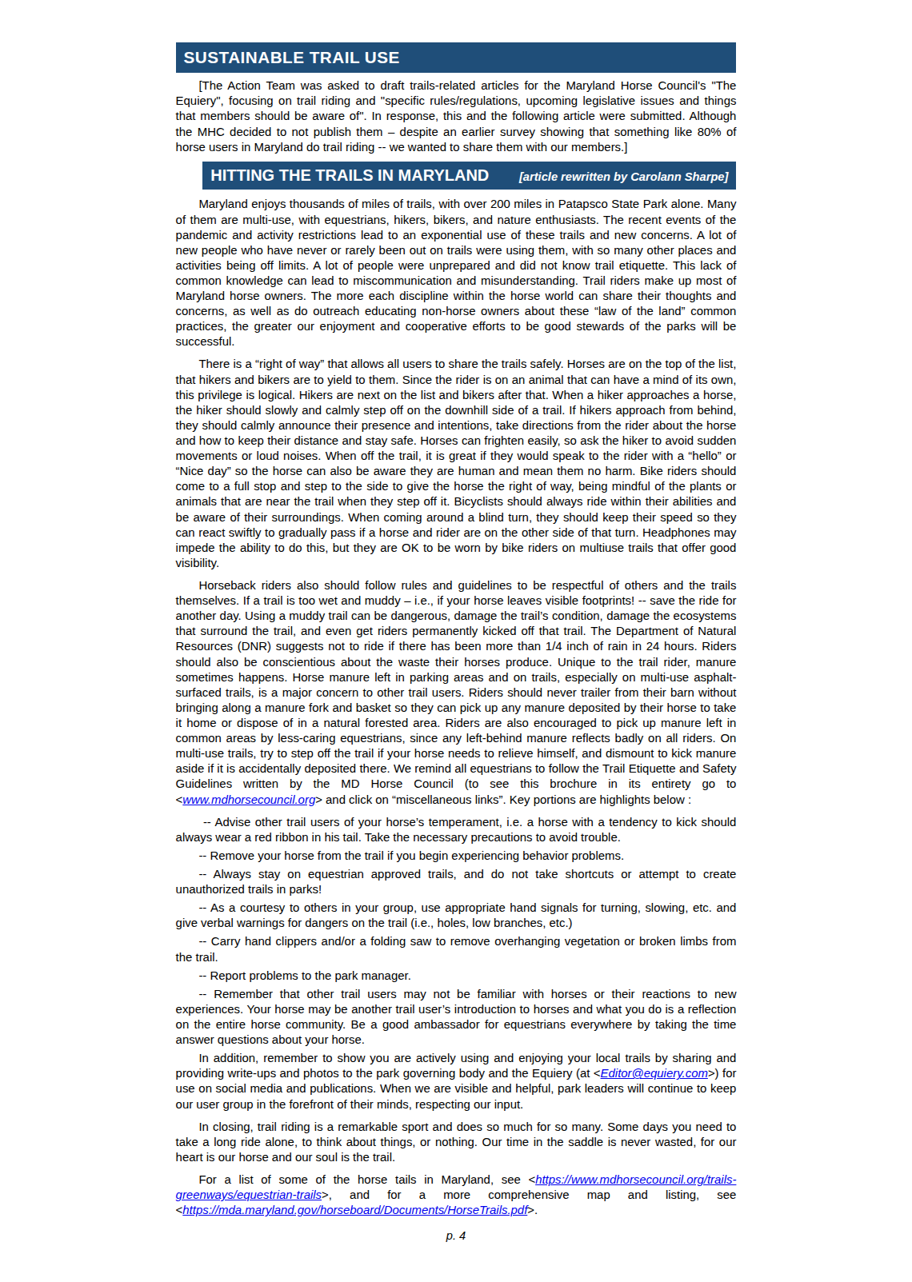SUSTAINABLE TRAIL USE
[The Action Team was asked to draft trails-related articles for the Maryland Horse Council's "The Equiery", focusing on trail riding and "specific rules/regulations, upcoming legislative issues and things that members should be aware of". In response, this and the following article were submitted. Although the MHC decided to not publish them – despite an earlier survey showing that something like 80% of horse users in Maryland do trail riding -- we wanted to share them with our members.]
HITTING THE TRAILS IN MARYLAND [article rewritten by Carolann Sharpe]
Maryland enjoys thousands of miles of trails, with over 200 miles in Patapsco State Park alone. Many of them are multi-use, with equestrians, hikers, bikers, and nature enthusiasts. The recent events of the pandemic and activity restrictions lead to an exponential use of these trails and new concerns. A lot of new people who have never or rarely been out on trails were using them, with so many other places and activities being off limits. A lot of people were unprepared and did not know trail etiquette. This lack of common knowledge can lead to miscommunication and misunderstanding. Trail riders make up most of Maryland horse owners. The more each discipline within the horse world can share their thoughts and concerns, as well as do outreach educating non-horse owners about these “law of the land” common practices, the greater our enjoyment and cooperative efforts to be good stewards of the parks will be successful.
There is a “right of way” that allows all users to share the trails safely. Horses are on the top of the list, that hikers and bikers are to yield to them. Since the rider is on an animal that can have a mind of its own, this privilege is logical. Hikers are next on the list and bikers after that. When a hiker approaches a horse, the hiker should slowly and calmly step off on the downhill side of a trail. If hikers approach from behind, they should calmly announce their presence and intentions, take directions from the rider about the horse and how to keep their distance and stay safe. Horses can frighten easily, so ask the hiker to avoid sudden movements or loud noises. When off the trail, it is great if they would speak to the rider with a “hello” or “Nice day” so the horse can also be aware they are human and mean them no harm. Bike riders should come to a full stop and step to the side to give the horse the right of way, being mindful of the plants or animals that are near the trail when they step off it. Bicyclists should always ride within their abilities and be aware of their surroundings. When coming around a blind turn, they should keep their speed so they can react swiftly to gradually pass if a horse and rider are on the other side of that turn. Headphones may impede the ability to do this, but they are OK to be worn by bike riders on multiuse trails that offer good visibility.
Horseback riders also should follow rules and guidelines to be respectful of others and the trails themselves. If a trail is too wet and muddy – i.e., if your horse leaves visible footprints! -- save the ride for another day. Using a muddy trail can be dangerous, damage the trail’s condition, damage the ecosystems that surround the trail, and even get riders permanently kicked off that trail. The Department of Natural Resources (DNR) suggests not to ride if there has been more than 1/4 inch of rain in 24 hours. Riders should also be conscientious about the waste their horses produce. Unique to the trail rider, manure sometimes happens. Horse manure left in parking areas and on trails, especially on multi-use asphalt-surfaced trails, is a major concern to other trail users. Riders should never trailer from their barn without bringing along a manure fork and basket so they can pick up any manure deposited by their horse to take it home or dispose of in a natural forested area. Riders are also encouraged to pick up manure left in common areas by less-caring equestrians, since any left-behind manure reflects badly on all riders. On multi-use trails, try to step off the trail if your horse needs to relieve himself, and dismount to kick manure aside if it is accidentally deposited there. We remind all equestrians to follow the Trail Etiquette and Safety Guidelines written by the MD Horse Council (to see this brochure in its entirety go to <www.mdhorsecouncil.org> and click on “miscellaneous links”. Key portions are highlights below :
-- Advise other trail users of your horse’s temperament, i.e. a horse with a tendency to kick should always wear a red ribbon in his tail. Take the necessary precautions to avoid trouble.
-- Remove your horse from the trail if you begin experiencing behavior problems.
-- Always stay on equestrian approved trails, and do not take shortcuts or attempt to create unauthorized trails in parks!
-- As a courtesy to others in your group, use appropriate hand signals for turning, slowing, etc. and give verbal warnings for dangers on the trail (i.e., holes, low branches, etc.)
-- Carry hand clippers and/or a folding saw to remove overhanging vegetation or broken limbs from the trail.
-- Report problems to the park manager.
-- Remember that other trail users may not be familiar with horses or their reactions to new experiences. Your horse may be another trail user’s introduction to horses and what you do is a reflection on the entire horse community. Be a good ambassador for equestrians everywhere by taking the time answer questions about your horse.
In addition, remember to show you are actively using and enjoying your local trails by sharing and providing write-ups and photos to the park governing body and the Equiery (at <Editor@equiery.com>) for use on social media and publications. When we are visible and helpful, park leaders will continue to keep our user group in the forefront of their minds, respecting our input.
In closing, trail riding is a remarkable sport and does so much for so many. Some days you need to take a long ride alone, to think about things, or nothing. Our time in the saddle is never wasted, for our heart is our horse and our soul is the trail.
For a list of some of the horse tails in Maryland, see <https://www.mdhorsecouncil.org/trails-greenways/equestrian-trails>, and for a more comprehensive map and listing, see <https://mda.maryland.gov/horseboard/Documents/HorseTrails.pdf>.
p. 4